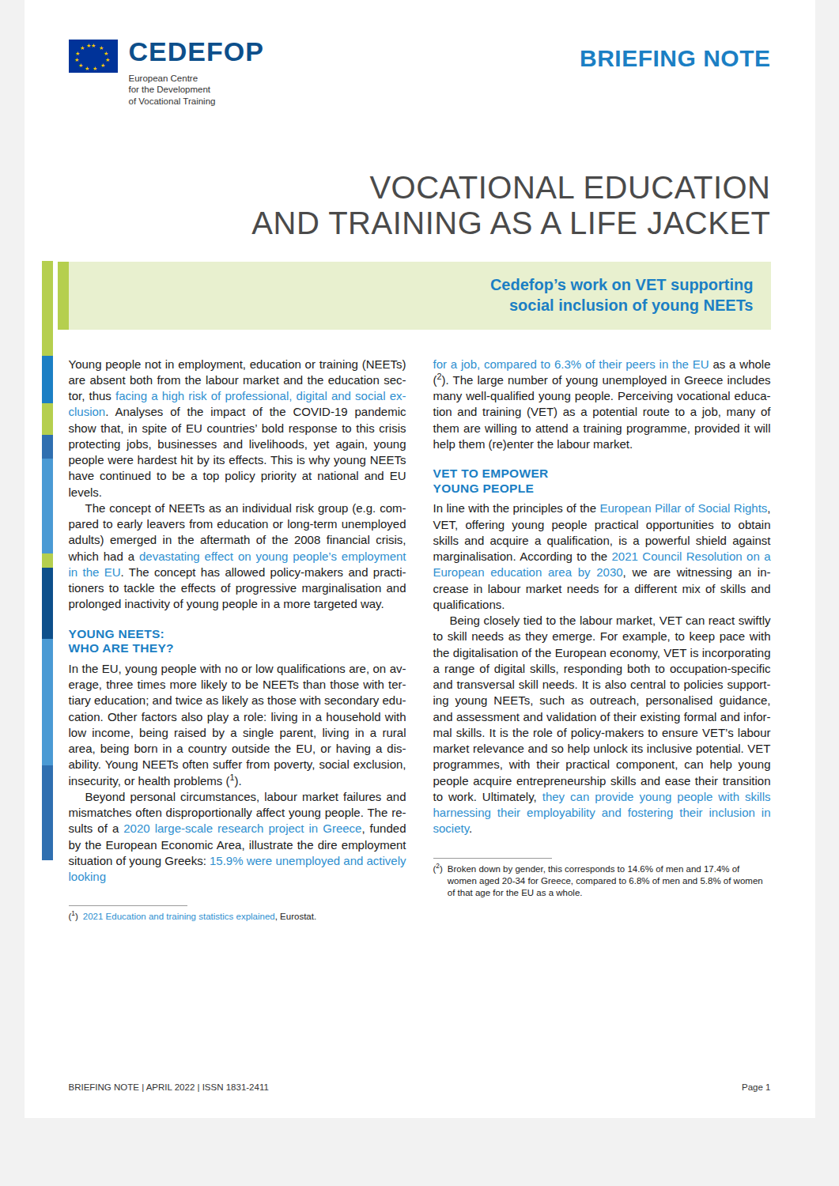★ ★ ★ ★ ★ ★ ★ ★ ★ ★ ★ ★
CEDEFOP
European Centre
for the Development
of Vocational Training
BRIEFING NOTE
VOCATIONAL EDUCATION
AND TRAINING AS A LIFE JACKET
Cedefop’s work on VET supporting
social inclusion of young NEETs
Young people not in employment, education or training (NEETs) are absent both from the labour market and the education sector, thus facing a high risk of professional, digital and social exclusion. Analyses of the impact of the COVID-19 pandemic show that, in spite of EU countries’ bold response to this crisis protecting jobs, businesses and livelihoods, yet again, young people were hardest hit by its effects. This is why young NEETs have continued to be a top policy priority at national and EU levels.
The concept of NEETs as an individual risk group (e.g. compared to early leavers from education or long-term unemployed adults) emerged in the aftermath of the 2008 financial crisis, which had a devastating effect on young people’s employment in the EU. The concept has allowed policy-makers and practitioners to tackle the effects of progressive marginalisation and prolonged inactivity of young people in a more targeted way.
Young NEETs:
who are they?
In the EU, young people with no or low qualifications are, on average, three times more likely to be NEETs than those with tertiary education; and twice as likely as those with secondary education. Other factors also play a role: living in a household with low income, being raised by a single parent, living in a rural area, being born in a country outside the EU, or having a disability. Young NEETs often suffer from poverty, social exclusion, insecurity, or health problems (1).
Beyond personal circumstances, labour market failures and mismatches often disproportionally affect young people. The results of a 2020 large-scale research project in Greece, funded by the European Economic Area, illustrate the dire employment situation of young Greeks: 15.9% were unemployed and actively looking
(1) 2021 Education and training statistics explained, Eurostat.
for a job, compared to 6.3% of their peers in the EU as a whole (2). The large number of young unemployed in Greece includes many well-qualified young people. Perceiving vocational education and training (VET) as a potential route to a job, many of them are willing to attend a training programme, provided it will help them (re)enter the labour market.
VET to empower
young people
In line with the principles of the European Pillar of Social Rights, VET, offering young people practical opportunities to obtain skills and acquire a qualification, is a powerful shield against marginalisation. According to the 2021 Council Resolution on a European education area by 2030, we are witnessing an increase in labour market needs for a different mix of skills and qualifications.
Being closely tied to the labour market, VET can react swiftly to skill needs as they emerge. For example, to keep pace with the digitalisation of the European economy, VET is incorporating a range of digital skills, responding both to occupation-specific and transversal skill needs. It is also central to policies supporting young NEETs, such as outreach, personalised guidance, and assessment and validation of their existing formal and informal skills. It is the role of policy-makers to ensure VET’s labour market relevance and so help unlock its inclusive potential. VET programmes, with their practical component, can help young people acquire entrepreneurship skills and ease their transition to work. Ultimately, they can provide young people with skills harnessing their employability and fostering their inclusion in society.
(2) Broken down by gender, this corresponds to 14.6% of men and 17.4% of women aged 20-34 for Greece, compared to 6.8% of men and 5.8% of women of that age for the EU as a whole.
BRIEFING NOTE | APRIL 2022 | ISSN 1831-2411
Page 1